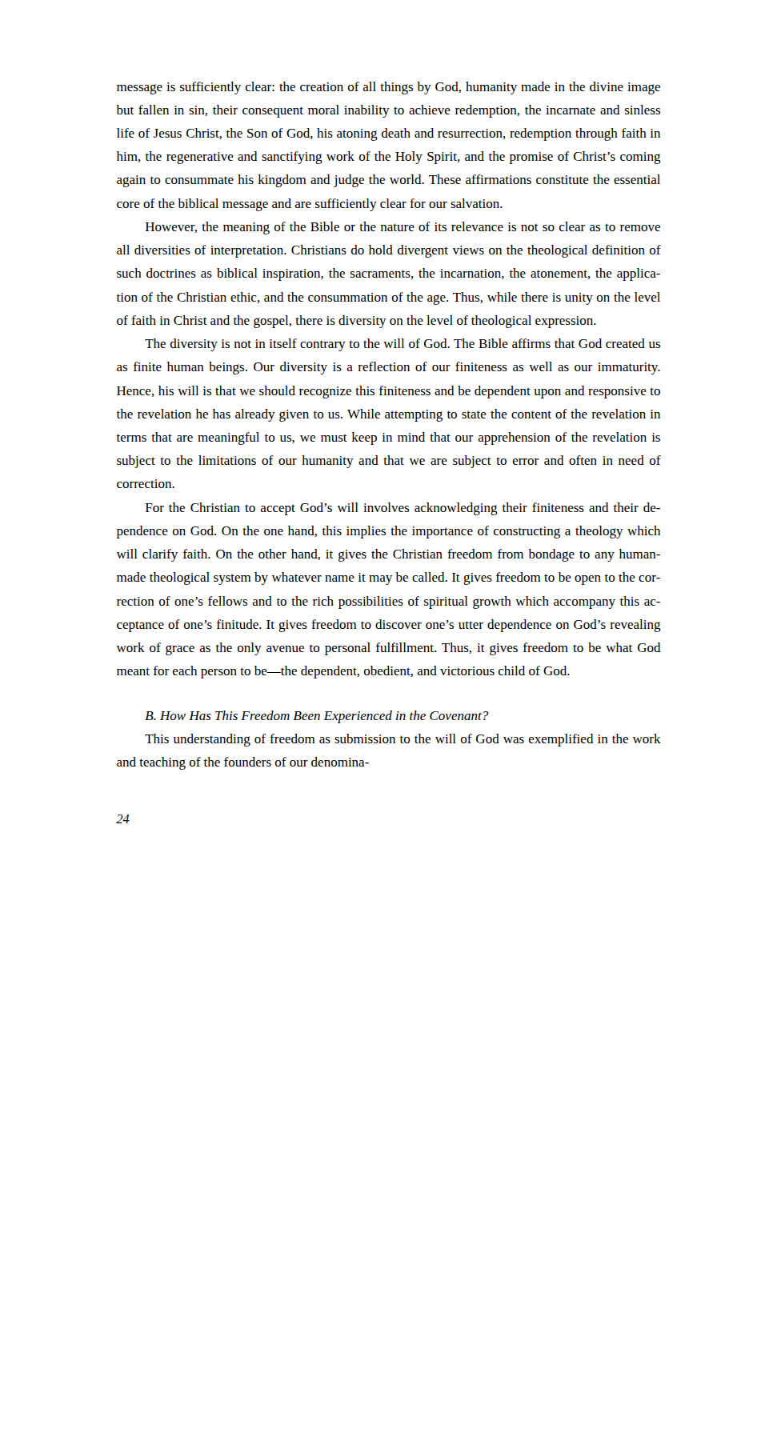message is sufficiently clear: the creation of all things by God, humanity made in the divine image but fallen in sin, their consequent moral inability to achieve redemption, the incarnate and sinless life of Jesus Christ, the Son of God, his atoning death and resurrection, redemption through faith in him, the regenerative and sanctifying work of the Holy Spirit, and the promise of Christ’s coming again to consummate his kingdom and judge the world. These affirmations constitute the essential core of the biblical message and are sufficiently clear for our salvation.
However, the meaning of the Bible or the nature of its relevance is not so clear as to remove all diversities of interpretation. Christians do hold divergent views on the theological definition of such doctrines as biblical inspiration, the sacraments, the incarnation, the atonement, the application of the Christian ethic, and the consummation of the age. Thus, while there is unity on the level of faith in Christ and the gospel, there is diversity on the level of theological expression.
The diversity is not in itself contrary to the will of God. The Bible affirms that God created us as finite human beings. Our diversity is a reflection of our finiteness as well as our immaturity. Hence, his will is that we should recognize this finiteness and be dependent upon and responsive to the revelation he has already given to us. While attempting to state the content of the revelation in terms that are meaningful to us, we must keep in mind that our apprehension of the revelation is subject to the limitations of our humanity and that we are subject to error and often in need of correction.
For the Christian to accept God’s will involves acknowledging their finiteness and their dependence on God. On the one hand, this implies the importance of constructing a theology which will clarify faith. On the other hand, it gives the Christian freedom from bondage to any human-made theological system by whatever name it may be called. It gives freedom to be open to the correction of one’s fellows and to the rich possibilities of spiritual growth which accompany this acceptance of one’s finitude. It gives freedom to discover one’s utter dependence on God’s revealing work of grace as the only avenue to personal fulfillment. Thus, it gives freedom to be what God meant for each person to be—the dependent, obedient, and victorious child of God.
B. How Has This Freedom Been Experienced in the Covenant?
This understanding of freedom as submission to the will of God was exemplified in the work and teaching of the founders of our denomina-
24